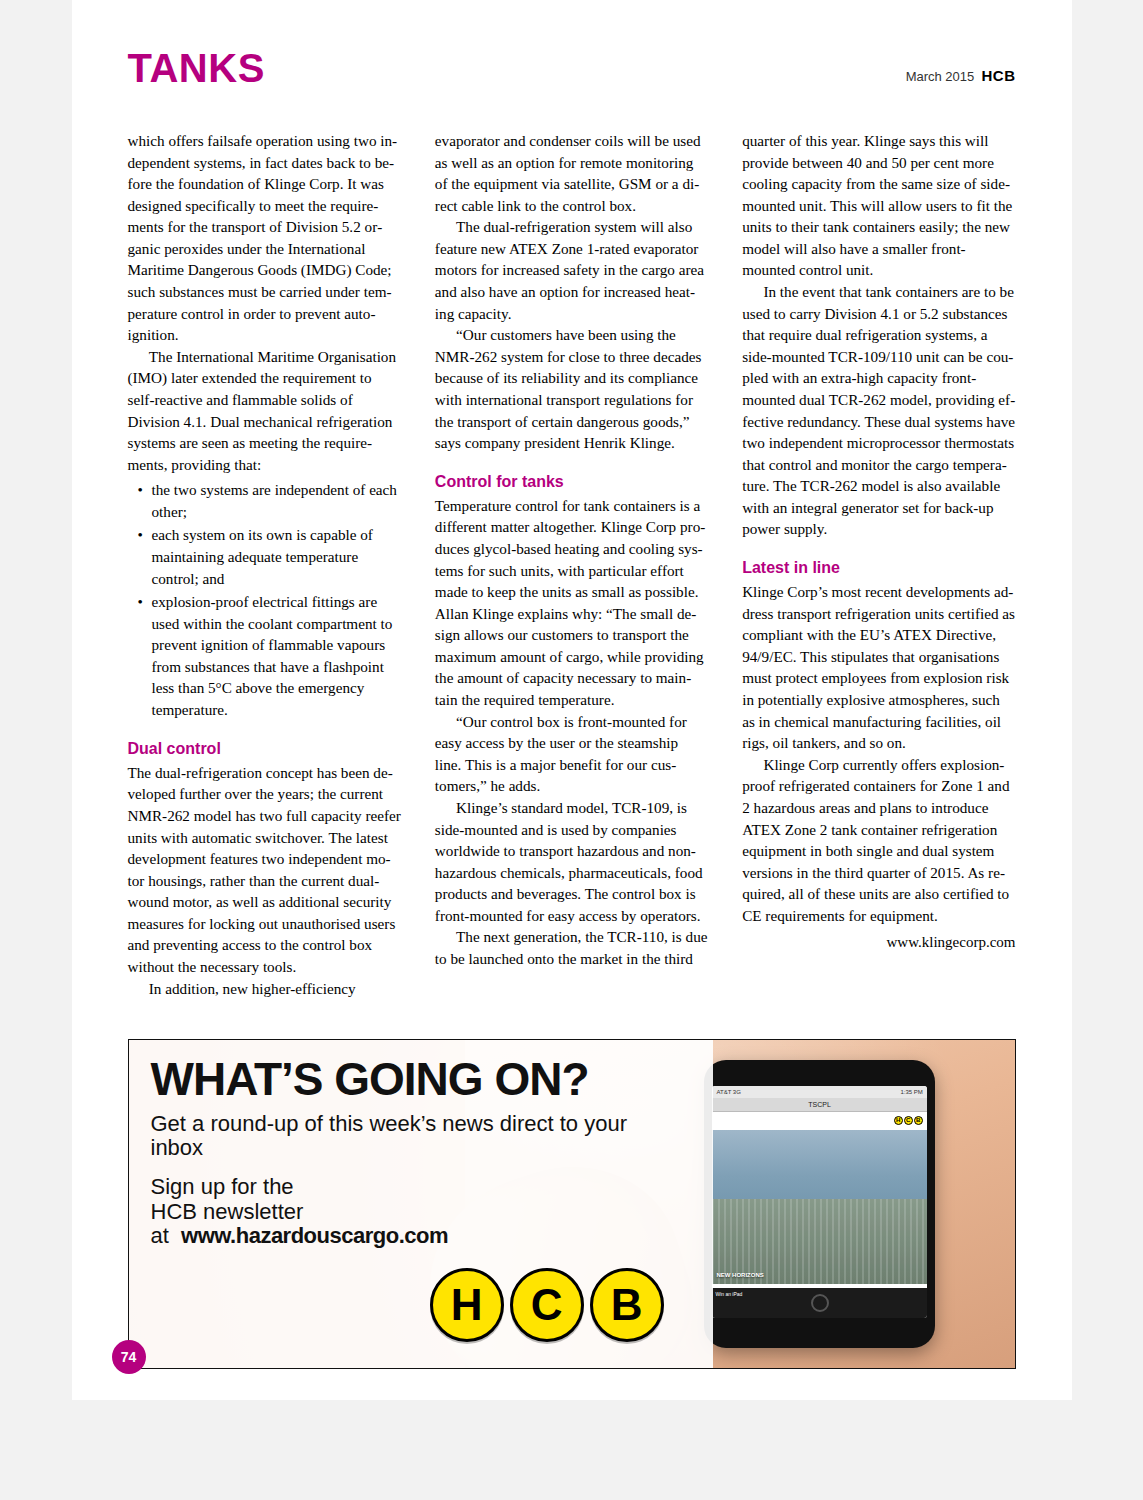Tanks
March 2015 HCB
which offers failsafe operation using two independent systems, in fact dates back to before the foundation of Klinge Corp. It was designed specifically to meet the requirements for the transport of Division 5.2 organic peroxides under the International Maritime Dangerous Goods (IMDG) Code; such substances must be carried under temperature control in order to prevent auto-ignition.
The International Maritime Organisation (IMO) later extended the requirement to self-reactive and flammable solids of Division 4.1. Dual mechanical refrigeration systems are seen as meeting the requirements, providing that:
the two systems are independent of each other;
each system on its own is capable of maintaining adequate temperature control; and
explosion-proof electrical fittings are used within the coolant compartment to prevent ignition of flammable vapours from substances that have a flashpoint less than 5°C above the emergency temperature.
Dual control
The dual-refrigeration concept has been developed further over the years; the current NMR-262 model has two full capacity reefer units with automatic switchover. The latest development features two independent motor housings, rather than the current dual-wound motor, as well as additional security measures for locking out unauthorised users and preventing access to the control box without the necessary tools.
In addition, new higher-efficiency
evaporator and condenser coils will be used as well as an option for remote monitoring of the equipment via satellite, GSM or a direct cable link to the control box.
The dual-refrigeration system will also feature new ATEX Zone 1-rated evaporator motors for increased safety in the cargo area and also have an option for increased heating capacity.
“Our customers have been using the NMR-262 system for close to three decades because of its reliability and its compliance with international transport regulations for the transport of certain dangerous goods,” says company president Henrik Klinge.
Control for tanks
Temperature control for tank containers is a different matter altogether. Klinge Corp produces glycol-based heating and cooling systems for such units, with particular effort made to keep the units as small as possible. Allan Klinge explains why: “The small design allows our customers to transport the maximum amount of cargo, while providing the amount of capacity necessary to maintain the required temperature.
“Our control box is front-mounted for easy access by the user or the steamship line. This is a major benefit for our customers,” he adds.
Klinge’s standard model, TCR-109, is side-mounted and is used by companies worldwide to transport hazardous and non-hazardous chemicals, pharmaceuticals, food products and beverages. The control box is front-mounted for easy access by operators.
The next generation, the TCR-110, is due to be launched onto the market in the third
quarter of this year. Klinge says this will provide between 40 and 50 per cent more cooling capacity from the same size of side-mounted unit. This will allow users to fit the units to their tank containers easily; the new model will also have a smaller front-mounted control unit.
In the event that tank containers are to be used to carry Division 4.1 or 5.2 substances that require dual refrigeration systems, a side-mounted TCR-109/110 unit can be coupled with an extra-high capacity front-mounted dual TCR-262 model, providing effective redundancy. These dual systems have two independent microprocessor thermostats that control and monitor the cargo temperature. The TCR-262 model is also available with an integral generator set for back-up power supply.
Latest in line
Klinge Corp’s most recent developments address transport refrigeration units certified as compliant with the EU’s ATEX Directive, 94/9/EC. This stipulates that organisations must protect employees from explosion risk in potentially explosive atmospheres, such as in chemical manufacturing facilities, oil rigs, oil tankers, and so on.
Klinge Corp currently offers explosion-proof refrigerated containers for Zone 1 and 2 hazardous areas and plans to introduce ATEX Zone 2 tank container refrigeration equipment in both single and dual system versions in the third quarter of 2015. As required, all of these units are also certified to CE requirements for equipment.
www.klingecorp.com
AT&T 3G 1:35 PM
TSCPL
HCB
35
YEARS
NEW HORIZONS
Win an iPad
WHAT’S GOING ON?
Get a round-up of this week’s news direct to your inbox
Sign up for the
HCB newsletter
at www.hazardouscargo.com
HCB
74